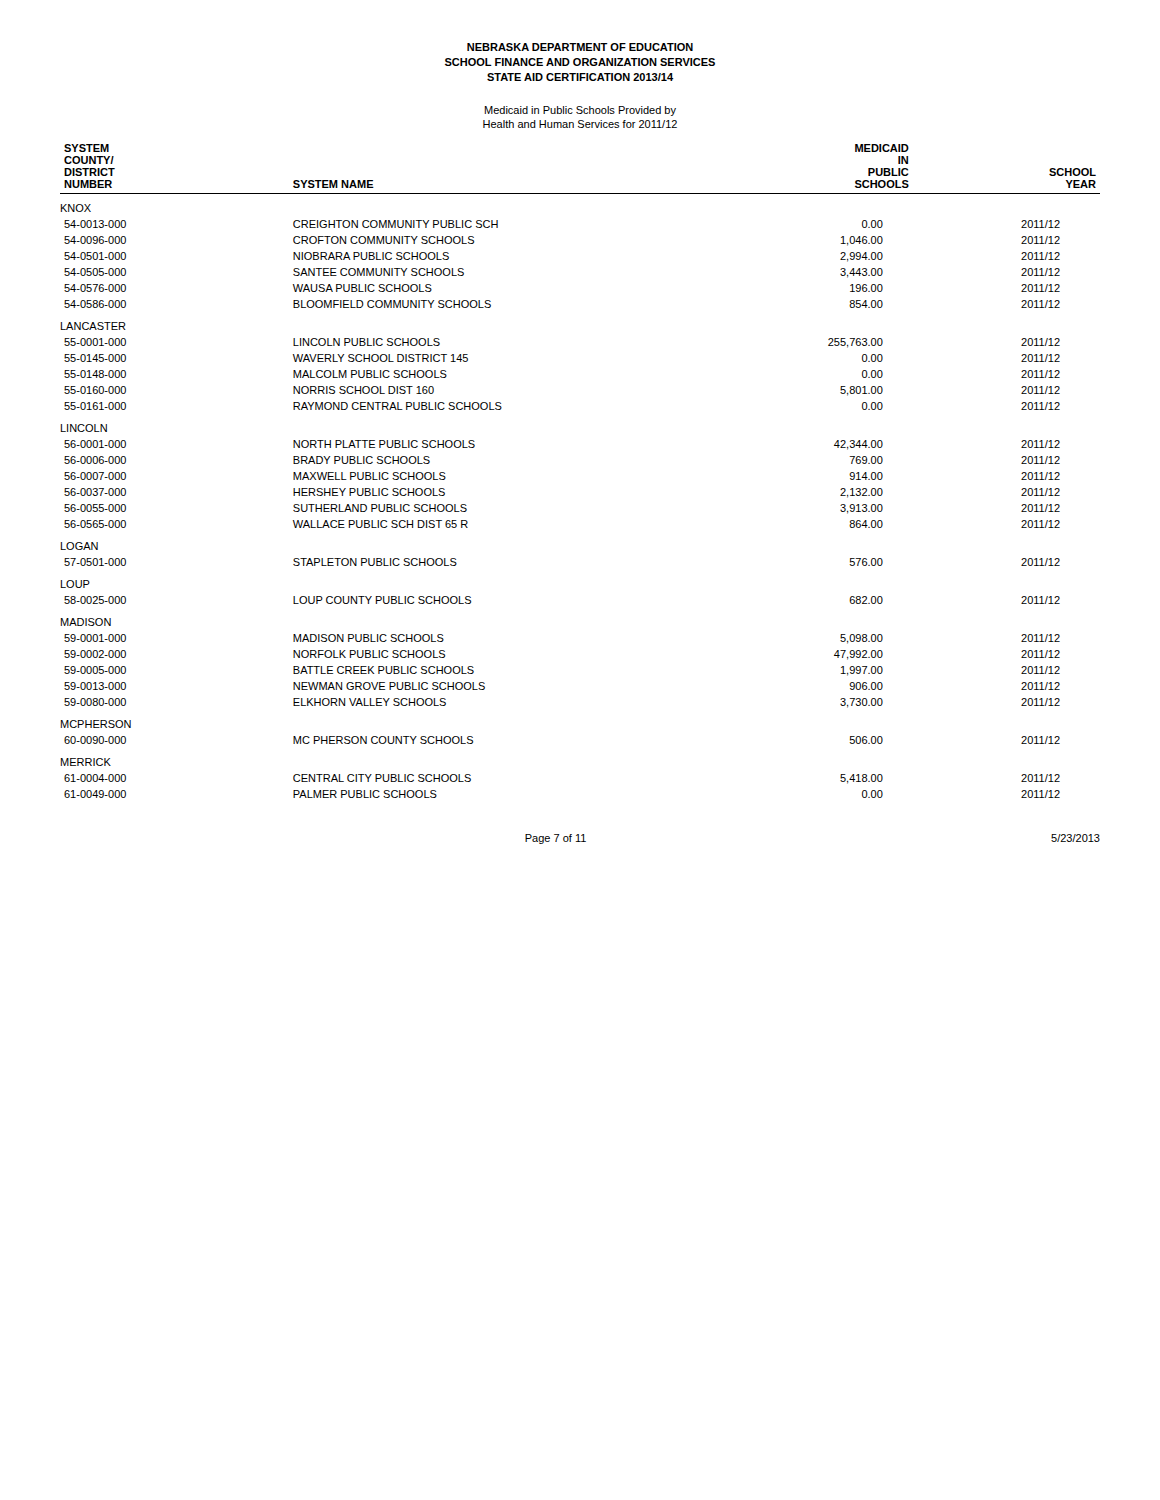NEBRASKA DEPARTMENT OF EDUCATION
SCHOOL FINANCE AND ORGANIZATION SERVICES
STATE AID CERTIFICATION 2013/14
Medicaid in Public Schools Provided by
Health and Human Services for 2011/12
| SYSTEM COUNTY/ DISTRICT NUMBER | SYSTEM NAME | MEDICAID IN PUBLIC SCHOOLS | SCHOOL YEAR |
| --- | --- | --- | --- |
| KNOX |
| 54-0013-000 | CREIGHTON COMMUNITY PUBLIC SCH | 0.00 | 2011/12 |
| 54-0096-000 | CROFTON COMMUNITY SCHOOLS | 1,046.00 | 2011/12 |
| 54-0501-000 | NIOBRARA PUBLIC SCHOOLS | 2,994.00 | 2011/12 |
| 54-0505-000 | SANTEE COMMUNITY SCHOOLS | 3,443.00 | 2011/12 |
| 54-0576-000 | WAUSA PUBLIC SCHOOLS | 196.00 | 2011/12 |
| 54-0586-000 | BLOOMFIELD COMMUNITY SCHOOLS | 854.00 | 2011/12 |
| LANCASTER |
| 55-0001-000 | LINCOLN PUBLIC SCHOOLS | 255,763.00 | 2011/12 |
| 55-0145-000 | WAVERLY SCHOOL DISTRICT 145 | 0.00 | 2011/12 |
| 55-0148-000 | MALCOLM PUBLIC SCHOOLS | 0.00 | 2011/12 |
| 55-0160-000 | NORRIS SCHOOL DIST 160 | 5,801.00 | 2011/12 |
| 55-0161-000 | RAYMOND CENTRAL PUBLIC SCHOOLS | 0.00 | 2011/12 |
| LINCOLN |
| 56-0001-000 | NORTH PLATTE PUBLIC SCHOOLS | 42,344.00 | 2011/12 |
| 56-0006-000 | BRADY PUBLIC SCHOOLS | 769.00 | 2011/12 |
| 56-0007-000 | MAXWELL PUBLIC SCHOOLS | 914.00 | 2011/12 |
| 56-0037-000 | HERSHEY PUBLIC SCHOOLS | 2,132.00 | 2011/12 |
| 56-0055-000 | SUTHERLAND PUBLIC SCHOOLS | 3,913.00 | 2011/12 |
| 56-0565-000 | WALLACE PUBLIC SCH DIST 65 R | 864.00 | 2011/12 |
| LOGAN |
| 57-0501-000 | STAPLETON PUBLIC SCHOOLS | 576.00 | 2011/12 |
| LOUP |
| 58-0025-000 | LOUP COUNTY PUBLIC SCHOOLS | 682.00 | 2011/12 |
| MADISON |
| 59-0001-000 | MADISON PUBLIC SCHOOLS | 5,098.00 | 2011/12 |
| 59-0002-000 | NORFOLK PUBLIC SCHOOLS | 47,992.00 | 2011/12 |
| 59-0005-000 | BATTLE CREEK PUBLIC SCHOOLS | 1,997.00 | 2011/12 |
| 59-0013-000 | NEWMAN GROVE PUBLIC SCHOOLS | 906.00 | 2011/12 |
| 59-0080-000 | ELKHORN VALLEY SCHOOLS | 3,730.00 | 2011/12 |
| MCPHERSON |
| 60-0090-000 | MC PHERSON COUNTY SCHOOLS | 506.00 | 2011/12 |
| MERRICK |
| 61-0004-000 | CENTRAL CITY PUBLIC SCHOOLS | 5,418.00 | 2011/12 |
| 61-0049-000 | PALMER PUBLIC SCHOOLS | 0.00 | 2011/12 |
Page 7 of 11 5/23/2013